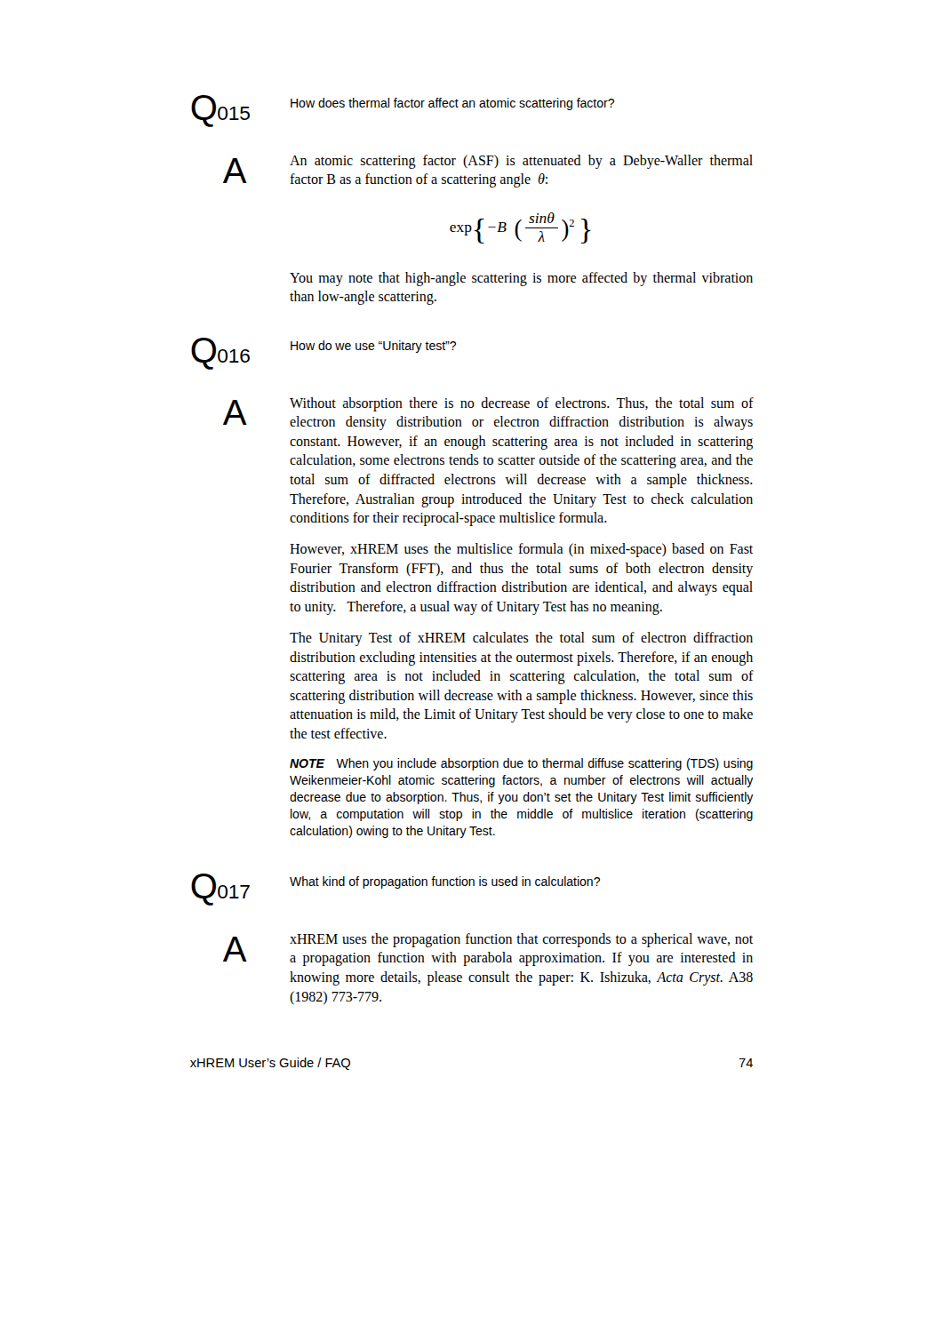Q 015
How does thermal factor affect an atomic scattering factor?
A
An atomic scattering factor (ASF) is attenuated by a Debye-Waller thermal factor B as a function of a scattering angle θ:
exp{−B (sinθ λ) 2 }
You may note that high-angle scattering is more affected by thermal vibration than low-angle scattering.
Q 016
How do we use “Unitary test”?
A
Without absorption there is no decrease of electrons. Thus, the total sum of electron density distribution or electron diffraction distribution is always constant. However, if an enough scattering area is not included in scattering calculation, some electrons tends to scatter outside of the scattering area, and the total sum of diffracted electrons will decrease with a sample thickness. Therefore, Australian group introduced the Unitary Test to check calculation conditions for their reciprocal-space multislice formula.
However, xHREM uses the multislice formula (in mixed-space) based on Fast Fourier Transform (FFT), and thus the total sums of both electron density distribution and electron diffraction distribution are identical, and always equal to unity. Therefore, a usual way of Unitary Test has no meaning.
The Unitary Test of xHREM calculates the total sum of electron diffraction distribution excluding intensities at the outermost pixels. Therefore, if an enough scattering area is not included in scattering calculation, the total sum of scattering distribution will decrease with a sample thickness. However, since this attenuation is mild, the Limit of Unitary Test should be very close to one to make the test effective.
NOTE When you include absorption due to thermal diffuse scattering (TDS) using Weikenmeier-Kohl atomic scattering factors, a number of electrons will actually decrease due to absorption. Thus, if you don’t set the Unitary Test limit sufficiently low, a computation will stop in the middle of multislice iteration (scattering calculation) owing to the Unitary Test.
Q 017
What kind of propagation function is used in calculation?
A
xHREM uses the propagation function that corresponds to a spherical wave, not a propagation function with parabola approximation. If you are interested in knowing more details, please consult the paper: K. Ishizuka, Acta Cryst. A38 (1982) 773-779.
xHREM User’s Guide / FAQ
74